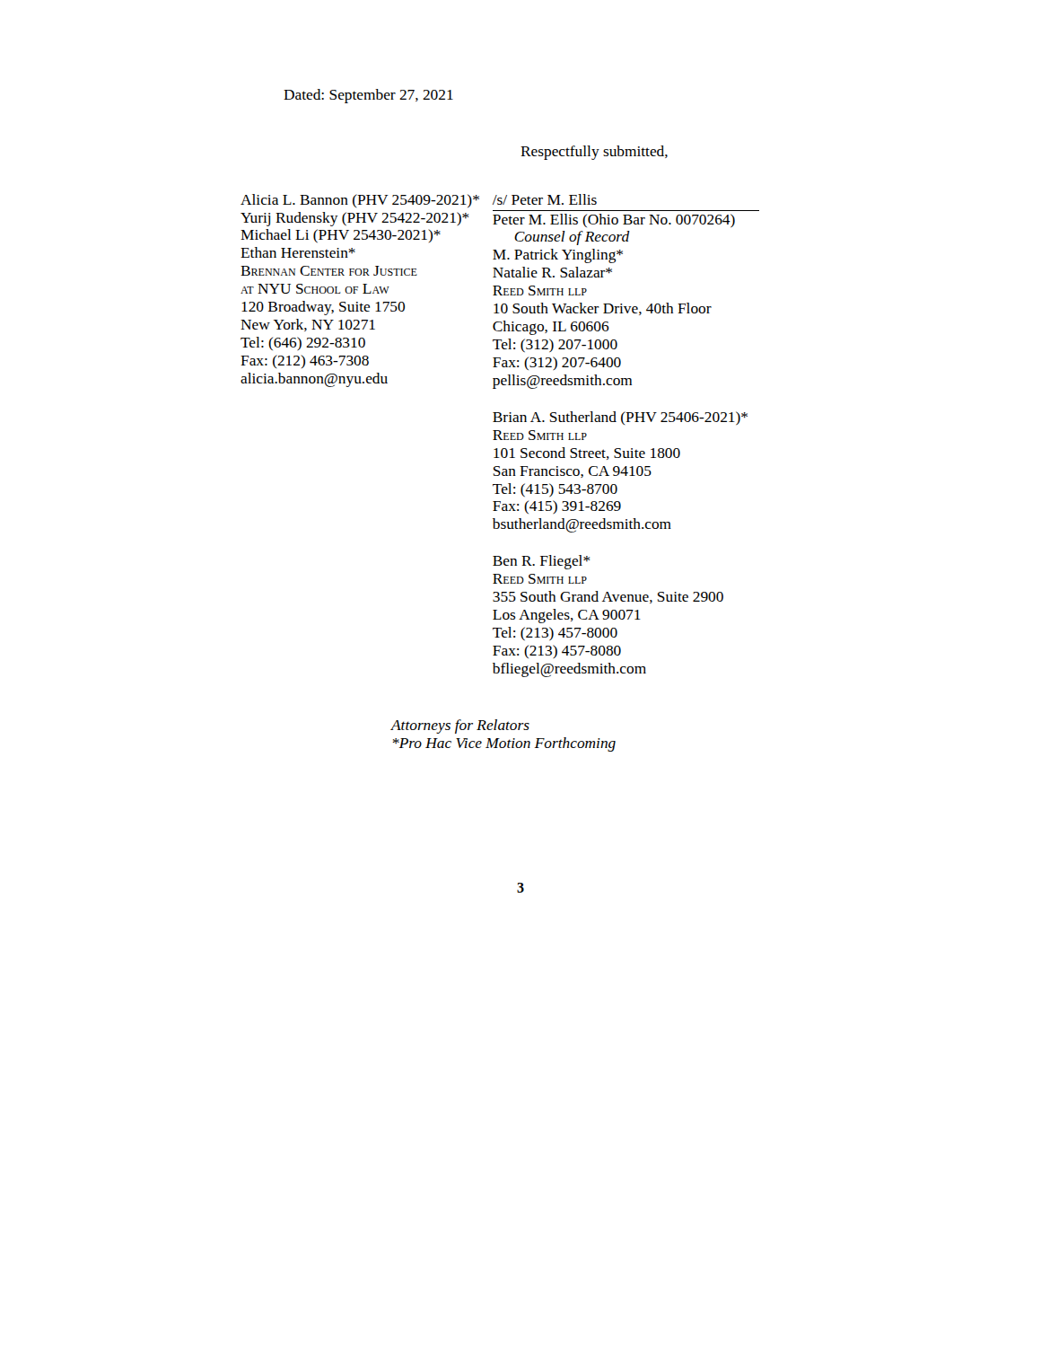Dated: September 27, 2021
Respectfully submitted,
| Alicia L. Bannon (PHV 25409-2021)* Yurij Rudensky (PHV 25422-2021)* Michael Li (PHV 25430-2021)* Ethan Herenstein* Brennan Center for Justice at NYU School of Law 120 Broadway, Suite 1750 New York, NY 10271 Tel: (646) 292-8310 Fax: (212) 463-7308 alicia.bannon@nyu.edu | /s/ Peter M. Ellis Peter M. Ellis (Ohio Bar No. 0070264) Counsel of Record M. Patrick Yingling* Natalie R. Salazar* Reed Smith llp 10 South Wacker Drive, 40th Floor Chicago, IL 60606 Tel: (312) 207-1000 Fax: (312) 207-6400 pellis@reedsmith.com Brian A. Sutherland (PHV 25406-2021)* Reed Smith llp 101 Second Street, Suite 1800 San Francisco, CA 94105 Tel: (415) 543-8700 Fax: (415) 391-8269 bsutherland@reedsmith.com Ben R. Fliegel* Reed Smith llp 355 South Grand Avenue, Suite 2900 Los Angeles, CA 90071 Tel: (213) 457-8000 Fax: (213) 457-8080 bfliegel@reedsmith.com |
Attorneys for Relators *Pro Hac Vice Motion Forthcoming
3